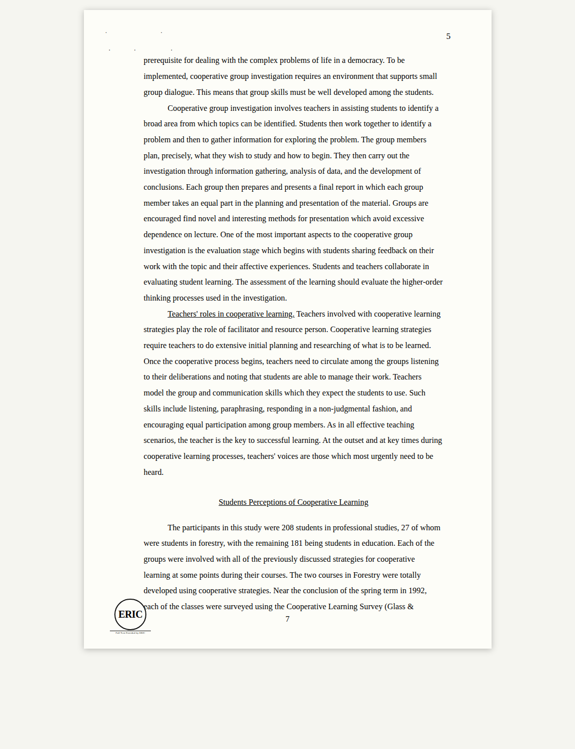. .
.
. .
5
prerequisite for dealing with the complex problems of life in a democracy. To be implemented, cooperative group investigation requires an environment that supports small group dialogue. This means that group skills must be well developed among the students.
Cooperative group investigation involves teachers in assisting students to identify a broad area from which topics can be identified. Students then work together to identify a problem and then to gather information for exploring the problem. The group members plan, precisely, what they wish to study and how to begin. They then carry out the investigation through information gathering, analysis of data, and the development of conclusions. Each group then prepares and presents a final report in which each group member takes an equal part in the planning and presentation of the material. Groups are encouraged find novel and interesting methods for presentation which avoid excessive dependence on lecture. One of the most important aspects to the cooperative group investigation is the evaluation stage which begins with students sharing feedback on their work with the topic and their affective experiences. Students and teachers collaborate in evaluating student learning. The assessment of the learning should evaluate the higher-order thinking processes used in the investigation.
Teachers' roles in cooperative learning. Teachers involved with cooperative learning strategies play the role of facilitator and resource person. Cooperative learning strategies require teachers to do extensive initial planning and researching of what is to be learned. Once the cooperative process begins, teachers need to circulate among the groups listening to their deliberations and noting that students are able to manage their work. Teachers model the group and communication skills which they expect the students to use. Such skills include listening, paraphrasing, responding in a non-judgmental fashion, and encouraging equal participation among group members. As in all effective teaching scenarios, the teacher is the key to successful learning. At the outset and at key times during cooperative learning processes, teachers' voices are those which most urgently need to be heard.
Students Perceptions of Cooperative Learning
The participants in this study were 208 students in professional studies, 27 of whom were students in forestry, with the remaining 181 being students in education. Each of the groups were involved with all of the previously discussed strategies for cooperative learning at some points during their courses. The two courses in Forestry were totally developed using cooperative strategies. Near the conclusion of the spring term in 1992, each of the classes were surveyed using the Cooperative Learning Survey (Glass &
ERIC
Full Text Provided by ERIC
7